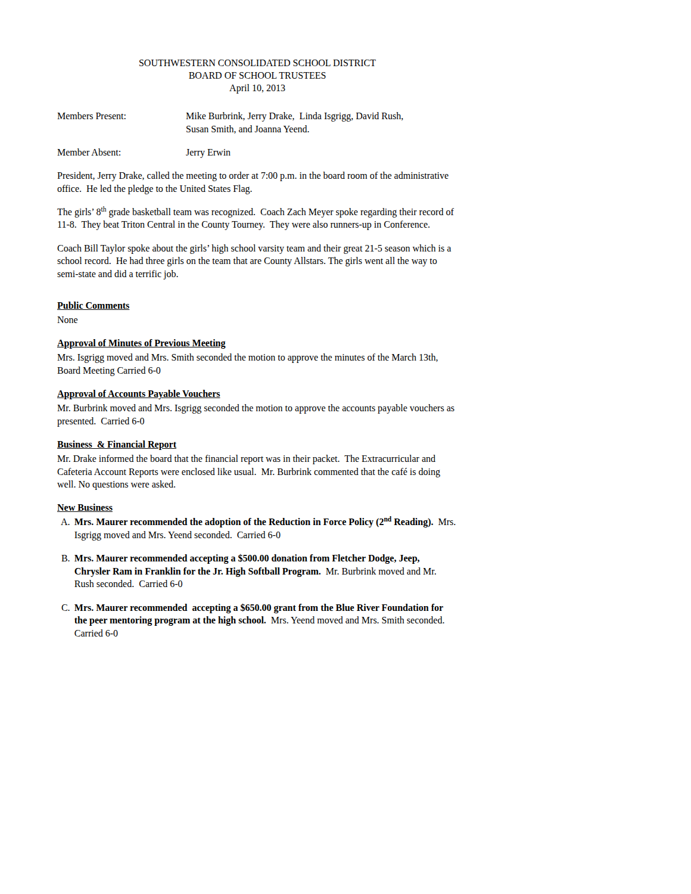SOUTHWESTERN CONSOLIDATED SCHOOL DISTRICT
BOARD OF SCHOOL TRUSTEES
April 10, 2013
Members Present:
Mike Burbrink, Jerry Drake, Linda Isgrigg, David Rush,
Susan Smith, and Joanna Yeend.
Member Absent:
Jerry Erwin
President, Jerry Drake, called the meeting to order at 7:00 p.m. in the board room of the administrative office. He led the pledge to the United States Flag.
The girls’ 8th grade basketball team was recognized. Coach Zach Meyer spoke regarding their record of 11-8. They beat Triton Central in the County Tourney. They were also runners-up in Conference.
Coach Bill Taylor spoke about the girls’ high school varsity team and their great 21-5 season which is a school record. He had three girls on the team that are County Allstars. The girls went all the way to semi-state and did a terrific job.
Public Comments
None
Approval of Minutes of Previous Meeting
Mrs. Isgrigg moved and Mrs. Smith seconded the motion to approve the minutes of the March 13th, Board Meeting Carried 6-0
Approval of Accounts Payable Vouchers
Mr. Burbrink moved and Mrs. Isgrigg seconded the motion to approve the accounts payable vouchers as presented. Carried 6-0
Business & Financial Report
Mr. Drake informed the board that the financial report was in their packet. The Extracurricular and Cafeteria Account Reports were enclosed like usual. Mr. Burbrink commented that the café is doing well. No questions were asked.
New Business
Mrs. Maurer recommended the adoption of the Reduction in Force Policy (2nd Reading). Mrs. Isgrigg moved and Mrs. Yeend seconded. Carried 6-0
Mrs. Maurer recommended accepting a $500.00 donation from Fletcher Dodge, Jeep, Chrysler Ram in Franklin for the Jr. High Softball Program. Mr. Burbrink moved and Mr. Rush seconded. Carried 6-0
Mrs. Maurer recommended accepting a $650.00 grant from the Blue River Foundation for the peer mentoring program at the high school. Mrs. Yeend moved and Mrs. Smith seconded. Carried 6-0